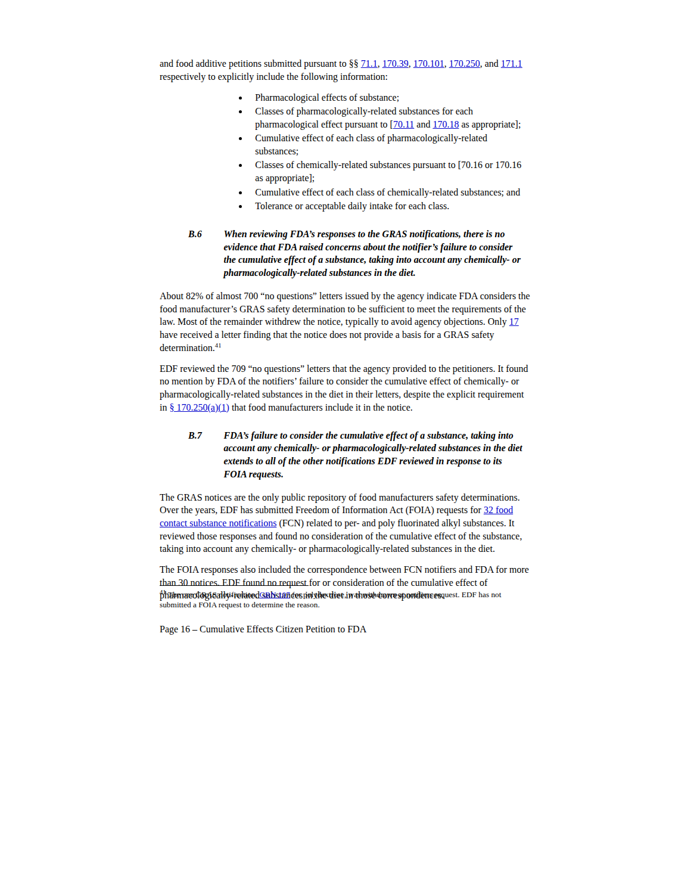and food additive petitions submitted pursuant to §§ 71.1, 170.39, 170.101, 170.250, and 171.1 respectively to explicitly include the following information:
Pharmacological effects of substance;
Classes of pharmacologically-related substances for each pharmacological effect pursuant to [70.11 and 170.18 as appropriate];
Cumulative effect of each class of pharmacologically-related substances;
Classes of chemically-related substances pursuant to [70.16 or 170.16 as appropriate];
Cumulative effect of each class of chemically-related substances; and
Tolerance or acceptable daily intake for each class.
B.6
When reviewing FDA’s responses to the GRAS notifications, there is no evidence that FDA raised concerns about the notifier’s failure to consider the cumulative effect of a substance, taking into account any chemically- or pharmacologically-related substances in the diet.
About 82% of almost 700 “no questions” letters issued by the agency indicate FDA considers the food manufacturer’s GRAS safety determination to be sufficient to meet the requirements of the law. Most of the remainder withdrew the notice, typically to avoid agency objections. Only 17 have received a letter finding that the notice does not provide a basis for a GRAS safety determination.41
EDF reviewed the 709 “no questions” letters that the agency provided to the petitioners. It found no mention by FDA of the notifiers’ failure to consider the cumulative effect of chemically- or pharmacologically-related substances in the diet in their letters, despite the explicit requirement in § 170.250(a)(1) that food manufacturers include it in the notice.
B.7
FDA’s failure to consider the cumulative effect of a substance, taking into account any chemically- or pharmacologically-related substances in the diet extends to all of the other notifications EDF reviewed in response to its FOIA requests.
The GRAS notices are the only public repository of food manufacturers safety determinations. Over the years, EDF has submitted Freedom of Information Act (FOIA) requests for 32 food contact substance notifications (FCN) related to per- and poly fluorinated alkyl substances. It reviewed those responses and found no consideration of the cumulative effect of the substance, taking into account any chemically- or pharmacologically-related substances in the diet.
The FOIA responses also included the correspondence between FCN notifiers and FDA for more than 30 notices. EDF found no request for or consideration of the cumulative effect of pharmacologically-related substances in the diet in those correspondences.
41 The one GRAS notification, GRN 107 for polydextrose, was withdrawn at notifiers request. EDF has not submitted a FOIA request to determine the reason.
Page 16 – Cumulative Effects Citizen Petition to FDA